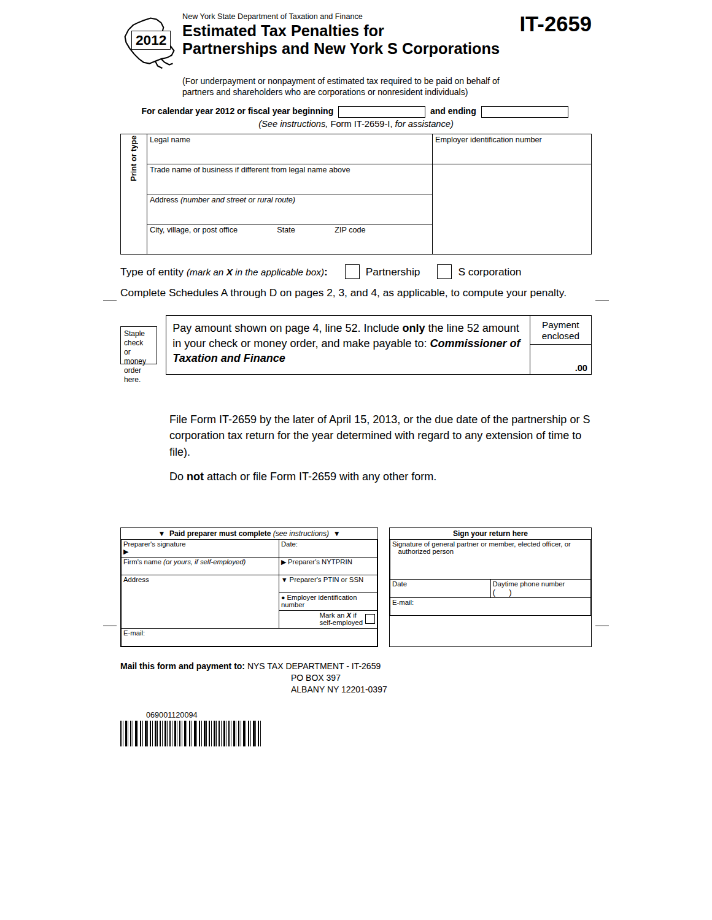2012
New York State Department of Taxation and Finance
Estimated Tax Penalties for
Partnerships and New York S Corporations
IT-2659
(For underpayment or nonpayment of estimated tax required to be paid on behalf of
partners and shareholders who are corporations or nonresident individuals)
For calendar year 2012 or fiscal year beginning and ending
(See instructions, Form IT-2659-I, for assistance)
| Print or type | Legal name | Employer identification number |
| Trade name of business if different from legal name above | |
| Address (number and street or rural route) |
| City, village, or post office State ZIP code |
Type of entity (mark an X in the applicable box): Partnership S corporation
Complete Schedules A through D on pages 2, 3, and 4, as applicable, to compute your penalty.
Staple check
or money
order here.
Pay amount shown on page 4, line 52. Include only the line 52 amount in your check or money order, and make payable to: Commissioner of Taxation and Finance
Payment enclosed
.00
File Form IT-2659 by the later of April 15, 2013, or the due date of the partnership or S corporation tax return for the year determined with regard to any extension of time to file).
Do not attach or file Form IT-2659 with any other form.
▼ Paid preparer must complete (see instructions) ▼
| Preparer's signature ▶ | Date: |
| Firm's name (or yours, if self-employed) | ▶ Preparer's NYTPRIN |
| Address | ▼ Preparer's PTIN or SSN |
| ● Employer identification number |
| Mark an X if self-employed |
| E-mail: |
Sign your return here
| Signature of general partner or member, elected officer, or authorized person |
| Date | Daytime phone number ( ) |
| E-mail: |
Mail this form and payment to: NYS TAX DEPARTMENT - IT-2659
PO BOX 397
ALBANY NY 12201-0397
069001120094